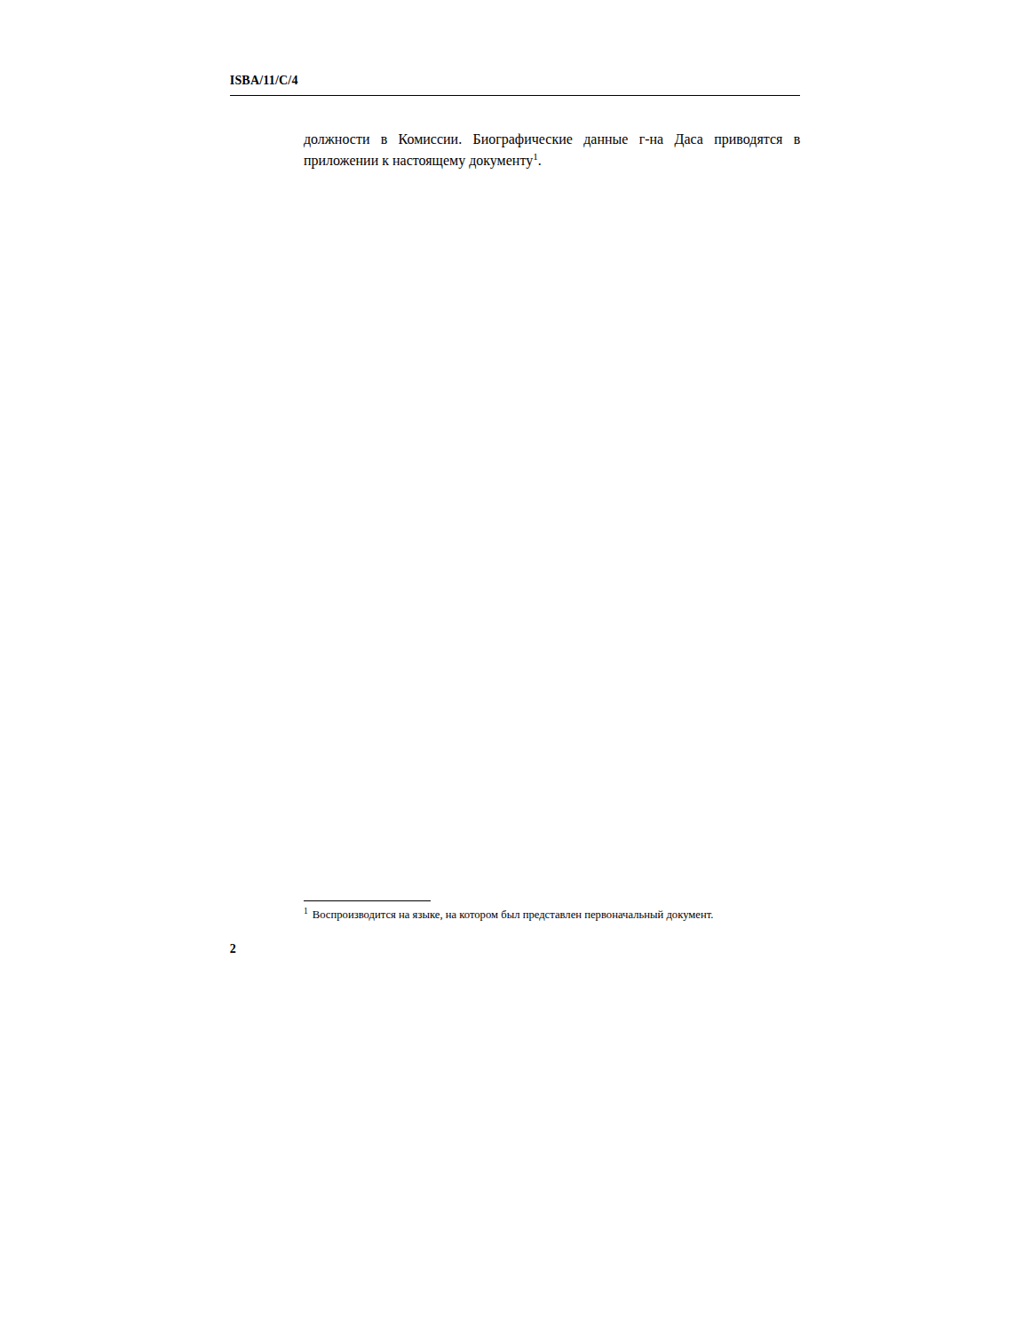ISBA/11/C/4
должности в Комиссии. Биографические данные г-на Даса приводятся в приложении к настоящему документу1.
1 Воспроизводится на языке, на котором был представлен первоначальный документ.
2